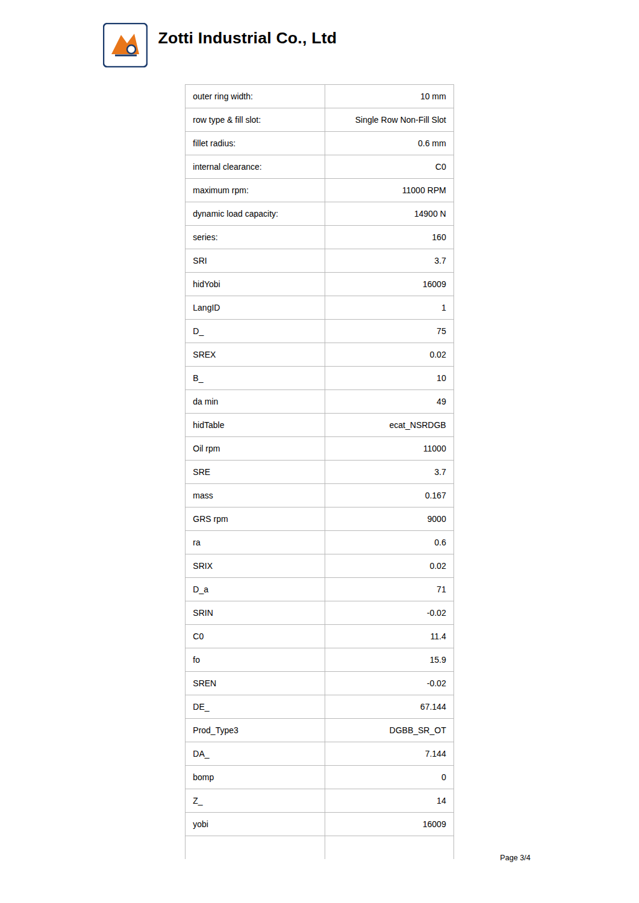Zotti Industrial Co., Ltd
| outer ring width: | 10 mm |
| row type & fill slot: | Single Row Non-Fill Slot |
| fillet radius: | 0.6 mm |
| internal clearance: | C0 |
| maximum rpm: | 11000 RPM |
| dynamic load capacity: | 14900 N |
| series: | 160 |
| SRI | 3.7 |
| hidYobi | 16009 |
| LangID | 1 |
| D_ | 75 |
| SREX | 0.02 |
| B_ | 10 |
| da min | 49 |
| hidTable | ecat_NSRDGB |
| Oil rpm | 11000 |
| SRE | 3.7 |
| mass | 0.167 |
| GRS rpm | 9000 |
| ra | 0.6 |
| SRIX | 0.02 |
| D_a | 71 |
| SRIN | -0.02 |
| C0 | 11.4 |
| fo | 15.9 |
| SREN | -0.02 |
| DE_ | 67.144 |
| Prod_Type3 | DGBB_SR_OT |
| DA_ | 7.144 |
| bomp | 0 |
| Z_ | 14 |
| yobi | 16009 |
Page 3/4